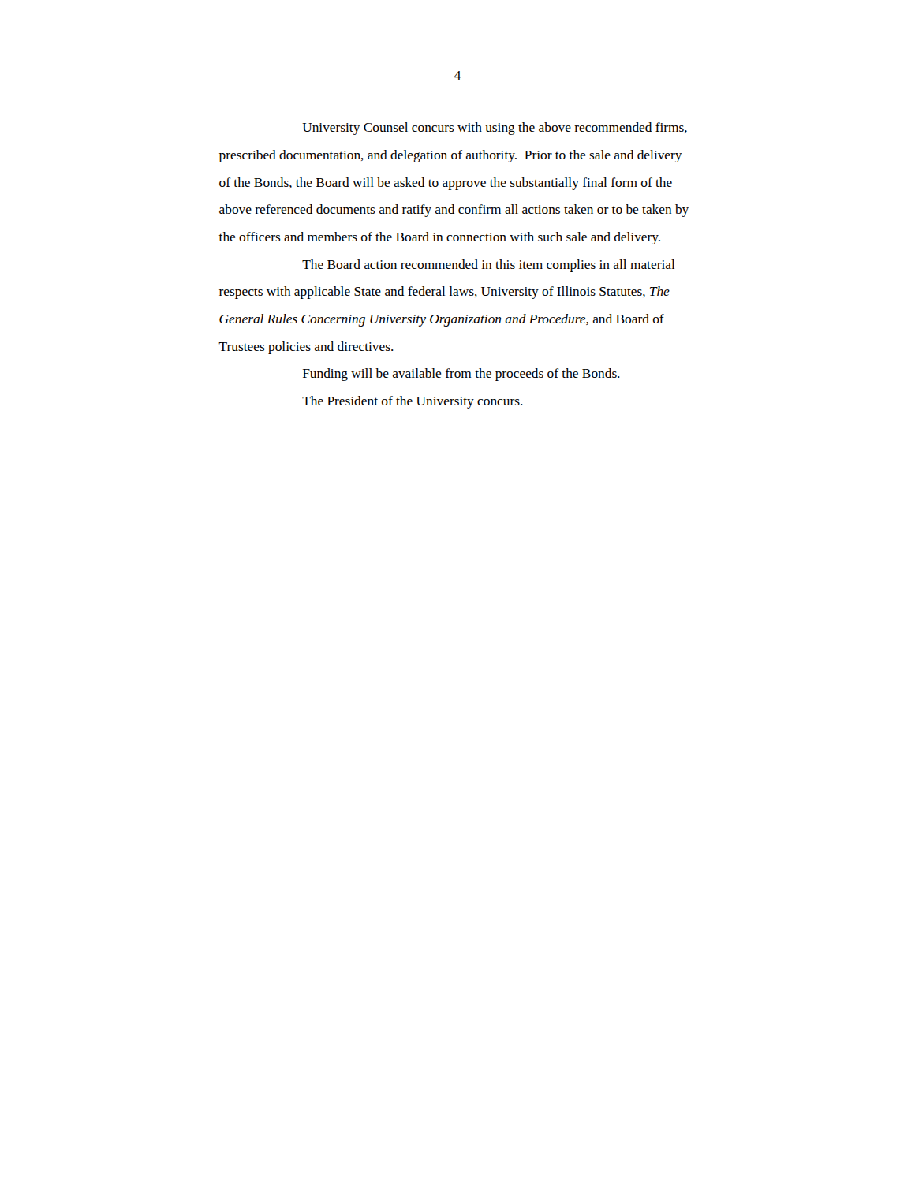4
University Counsel concurs with using the above recommended firms, prescribed documentation, and delegation of authority. Prior to the sale and delivery of the Bonds, the Board will be asked to approve the substantially final form of the above referenced documents and ratify and confirm all actions taken or to be taken by the officers and members of the Board in connection with such sale and delivery.
The Board action recommended in this item complies in all material respects with applicable State and federal laws, University of Illinois Statutes, The General Rules Concerning University Organization and Procedure, and Board of Trustees policies and directives.
Funding will be available from the proceeds of the Bonds.
The President of the University concurs.